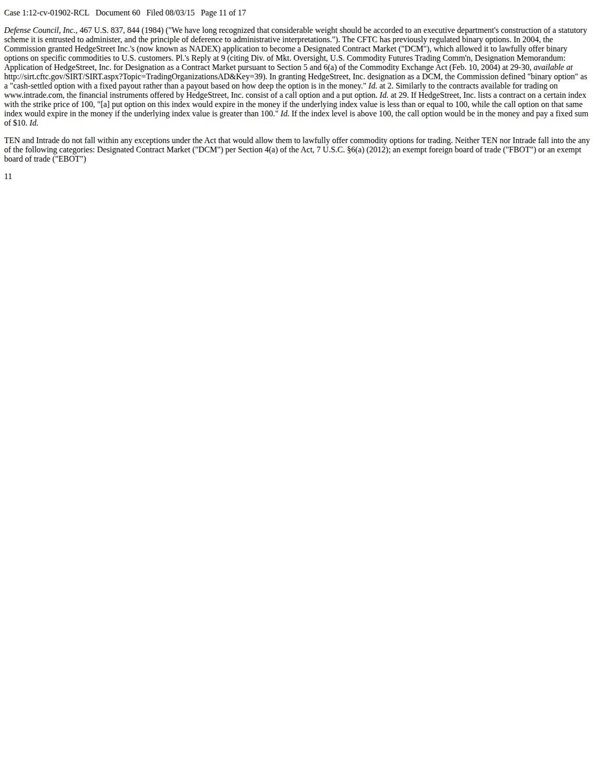Case 1:12-cv-01902-RCL Document 60 Filed 08/03/15 Page 11 of 17
Defense Council, Inc., 467 U.S. 837, 844 (1984) ("We have long recognized that considerable weight should be accorded to an executive department's construction of a statutory scheme it is entrusted to administer, and the principle of deference to administrative interpretations."). The CFTC has previously regulated binary options. In 2004, the Commission granted HedgeStreet Inc.'s (now known as NADEX) application to become a Designated Contract Market ("DCM"), which allowed it to lawfully offer binary options on specific commodities to U.S. customers. Pl.'s Reply at 9 (citing Div. of Mkt. Oversight, U.S. Commodity Futures Trading Comm'n, Designation Memorandum: Application of HedgeStreet, Inc. for Designation as a Contract Market pursuant to Section 5 and 6(a) of the Commodity Exchange Act (Feb. 10, 2004) at 29-30, available at http://sirt.cftc.gov/SIRT/SIRT.aspx?Topic=TradingOrganizationsAD&Key=39). In granting HedgeStreet, Inc. designation as a DCM, the Commission defined "binary option" as a "cash-settled option with a fixed payout rather than a payout based on how deep the option is in the money." Id. at 2. Similarly to the contracts available for trading on www.intrade.com, the financial instruments offered by HedgeStreet, Inc. consist of a call option and a put option. Id. at 29. If HedgeStreet, Inc. lists a contract on a certain index with the strike price of 100, "[a] put option on this index would expire in the money if the underlying index value is less than or equal to 100, while the call option on that same index would expire in the money if the underlying index value is greater than 100." Id. If the index level is above 100, the call option would be in the money and pay a fixed sum of $10. Id.
TEN and Intrade do not fall within any exceptions under the Act that would allow them to lawfully offer commodity options for trading. Neither TEN nor Intrade fall into the any of the following categories: Designated Contract Market ("DCM") per Section 4(a) of the Act, 7 U.S.C. §6(a) (2012); an exempt foreign board of trade ("FBOT") or an exempt board of trade ("EBOT")
11